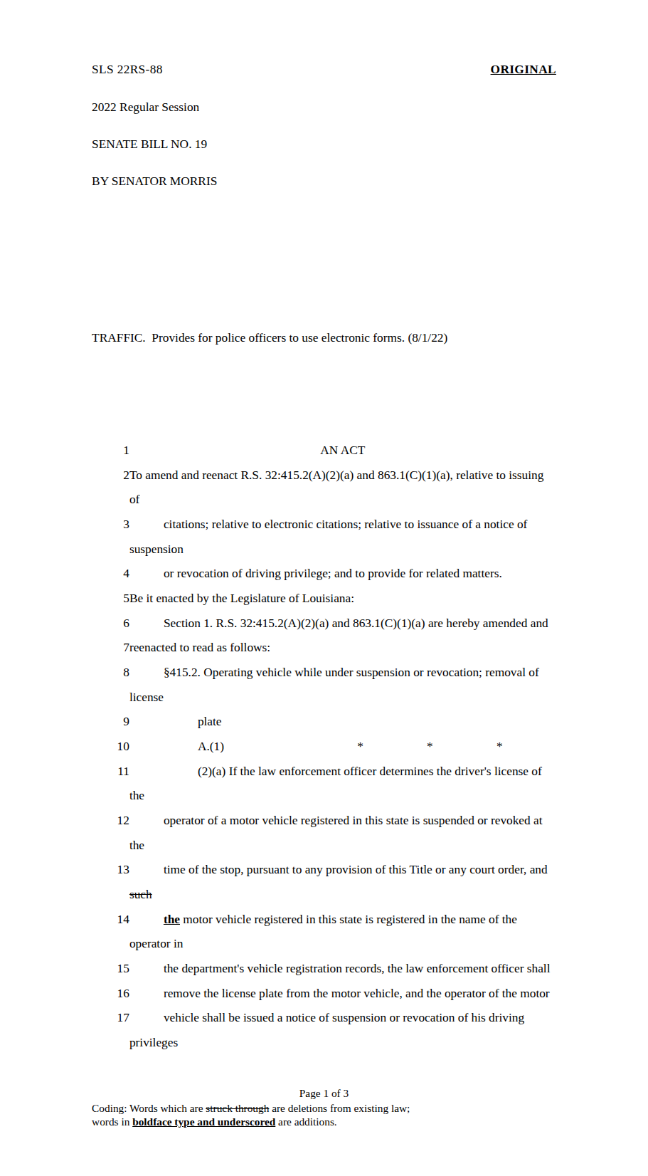SLS 22RS-88
ORIGINAL
2022 Regular Session
SENATE BILL NO. 19
BY SENATOR MORRIS
TRAFFIC. Provides for police officers to use electronic forms. (8/1/22)
| 1 | AN ACT |
| 2 | To amend and reenact R.S. 32:415.2(A)(2)(a) and 863.1(C)(1)(a), relative to issuing of |
| 3 | citations; relative to electronic citations; relative to issuance of a notice of suspension |
| 4 | or revocation of driving privilege; and to provide for related matters. |
| 5 | Be it enacted by the Legislature of Louisiana: |
| 6 | Section 1. R.S. 32:415.2(A)(2)(a) and 863.1(C)(1)(a) are hereby amended and |
| 7 | reenacted to read as follows: |
| 8 | §415.2. Operating vehicle while under suspension or revocation; removal of license |
| 9 | plate |
| 10 | A.(1) * * * |
| 11 | (2)(a) If the law enforcement officer determines the driver's license of the |
| 12 | operator of a motor vehicle registered in this state is suspended or revoked at the |
| 13 | time of the stop, pursuant to any provision of this Title or any court order, and such |
| 14 | the motor vehicle registered in this state is registered in the name of the operator in |
| 15 | the department's vehicle registration records, the law enforcement officer shall |
| 16 | remove the license plate from the motor vehicle, and the operator of the motor |
| 17 | vehicle shall be issued a notice of suspension or revocation of his driving privileges |
Page 1 of 3
Coding: Words which are struck through are deletions from existing law;
words in boldface type and underscored are additions.